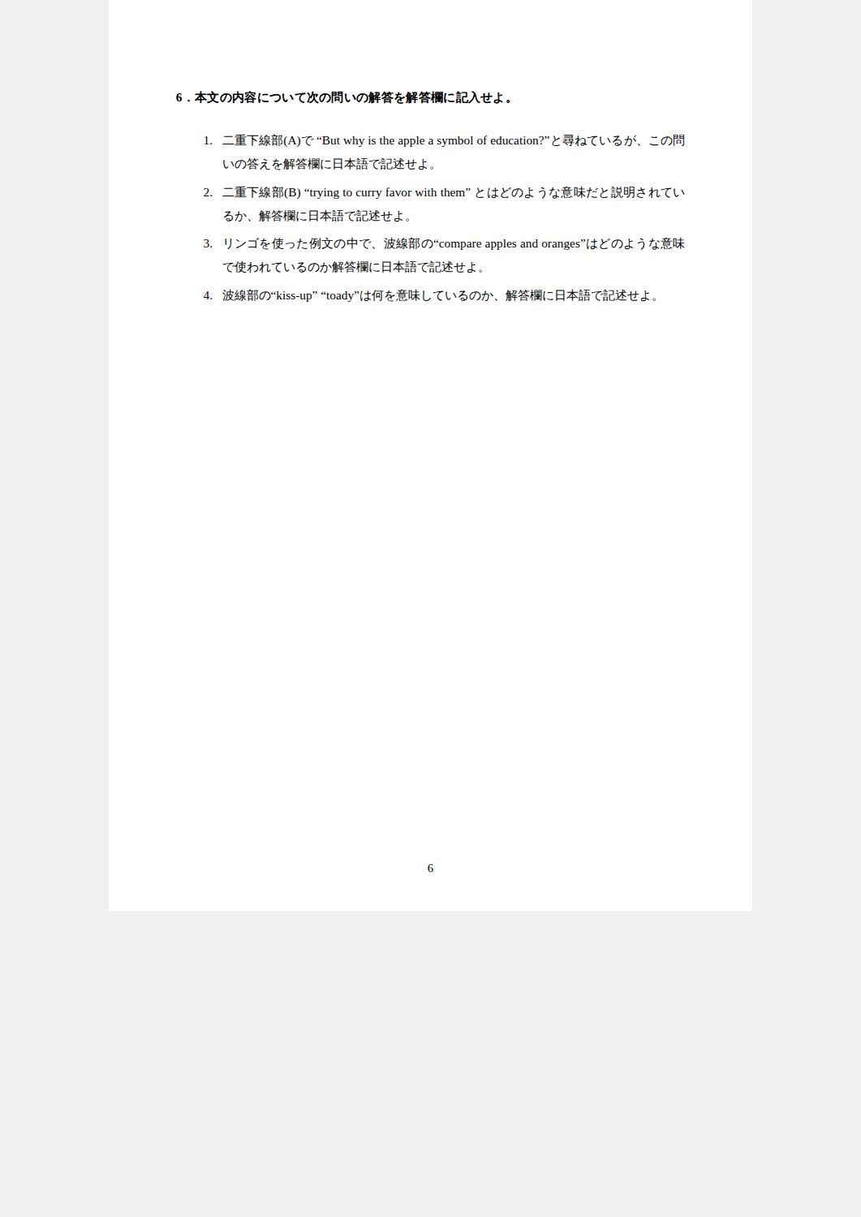6．本文の内容について次の問いの解答を解答欄に記入せよ。
二重下線部(A)で “But why is the apple a symbol of education?”と尋ねているが、この問いの答えを解答欄に日本語で記述せよ。
二重下線部(B) “trying to curry favor with them” とはどのような意味だと説明されているか、解答欄に日本語で記述せよ。
リンゴを使った例文の中で、波線部の“compare apples and oranges”はどのような意味で使われているのか解答欄に日本語で記述せよ。
波線部の“kiss-up” “toady”は何を意味しているのか、解答欄に日本語で記述せよ。
6